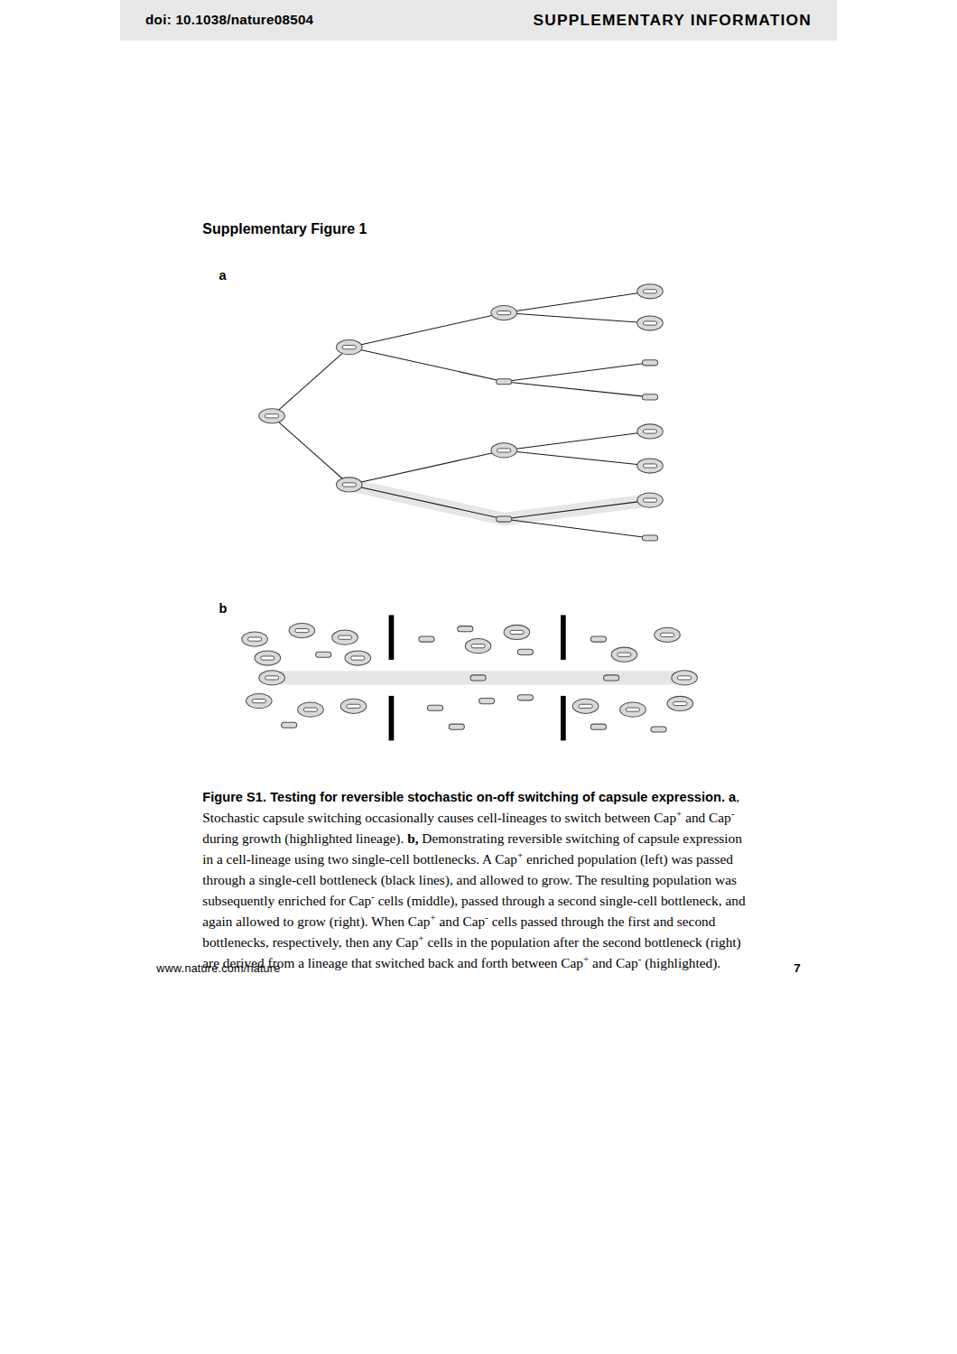doi: 10.1038/nature08504
SUPPLEMENTARY INFORMATION
Supplementary Figure 1
a
b
Figure S1. Testing for reversible stochastic on-off switching of capsule expression. a, Stochastic capsule switching occasionally causes cell-lineages to switch between Cap+ and Cap- during growth (highlighted lineage). b, Demonstrating reversible switching of capsule expression in a cell-lineage using two single-cell bottlenecks. A Cap+ enriched population (left) was passed through a single-cell bottleneck (black lines), and allowed to grow. The resulting population was subsequently enriched for Cap- cells (middle), passed through a second single-cell bottleneck, and again allowed to grow (right). When Cap+ and Cap- cells passed through the first and second bottlenecks, respectively, then any Cap+ cells in the population after the second bottleneck (right) are derived from a lineage that switched back and forth between Cap+ and Cap- (highlighted).
www.nature.com/nature 7